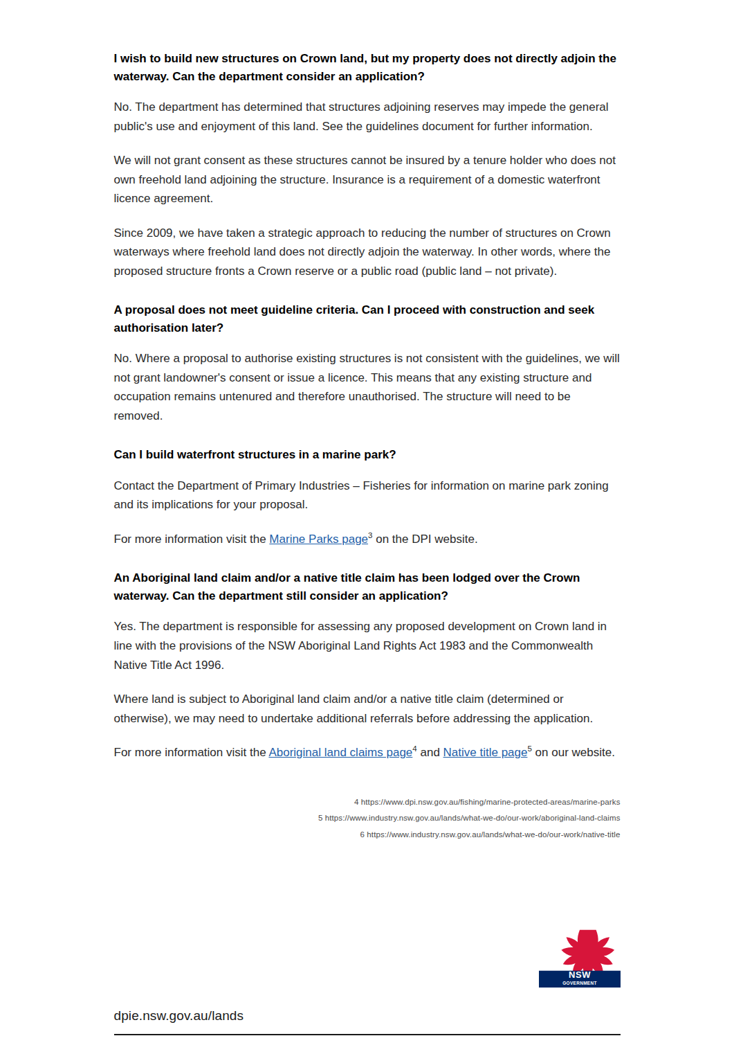I wish to build new structures on Crown land, but my property does not directly adjoin the waterway. Can the department consider an application?
No. The department has determined that structures adjoining reserves may impede the general public's use and enjoyment of this land. See the guidelines document for further information.
We will not grant consent as these structures cannot be insured by a tenure holder who does not own freehold land adjoining the structure. Insurance is a requirement of a domestic waterfront licence agreement.
Since 2009, we have taken a strategic approach to reducing the number of structures on Crown waterways where freehold land does not directly adjoin the waterway. In other words, where the proposed structure fronts a Crown reserve or a public road (public land – not private).
A proposal does not meet guideline criteria. Can I proceed with construction and seek authorisation later?
No. Where a proposal to authorise existing structures is not consistent with the guidelines, we will not grant landowner's consent or issue a licence. This means that any existing structure and occupation remains untenured and therefore unauthorised. The structure will need to be removed.
Can I build waterfront structures in a marine park?
Contact the Department of Primary Industries – Fisheries for information on marine park zoning and its implications for your proposal.
For more information visit the Marine Parks page3 on the DPI website.
An Aboriginal land claim and/or a native title claim has been lodged over the Crown waterway. Can the department still consider an application?
Yes. The department is responsible for assessing any proposed development on Crown land in line with the provisions of the NSW Aboriginal Land Rights Act 1983 and the Commonwealth Native Title Act 1996.
Where land is subject to Aboriginal land claim and/or a native title claim (determined or otherwise), we may need to undertake additional referrals before addressing the application.
For more information visit the Aboriginal land claims page4 and Native title page5 on our website.
4 https://www.dpi.nsw.gov.au/fishing/marine-protected-areas/marine-parks
5 https://www.industry.nsw.gov.au/lands/what-we-do/our-work/aboriginal-land-claims
6 https://www.industry.nsw.gov.au/lands/what-we-do/our-work/native-title
NSW GOVERNMENT
dpie.nsw.gov.au/lands